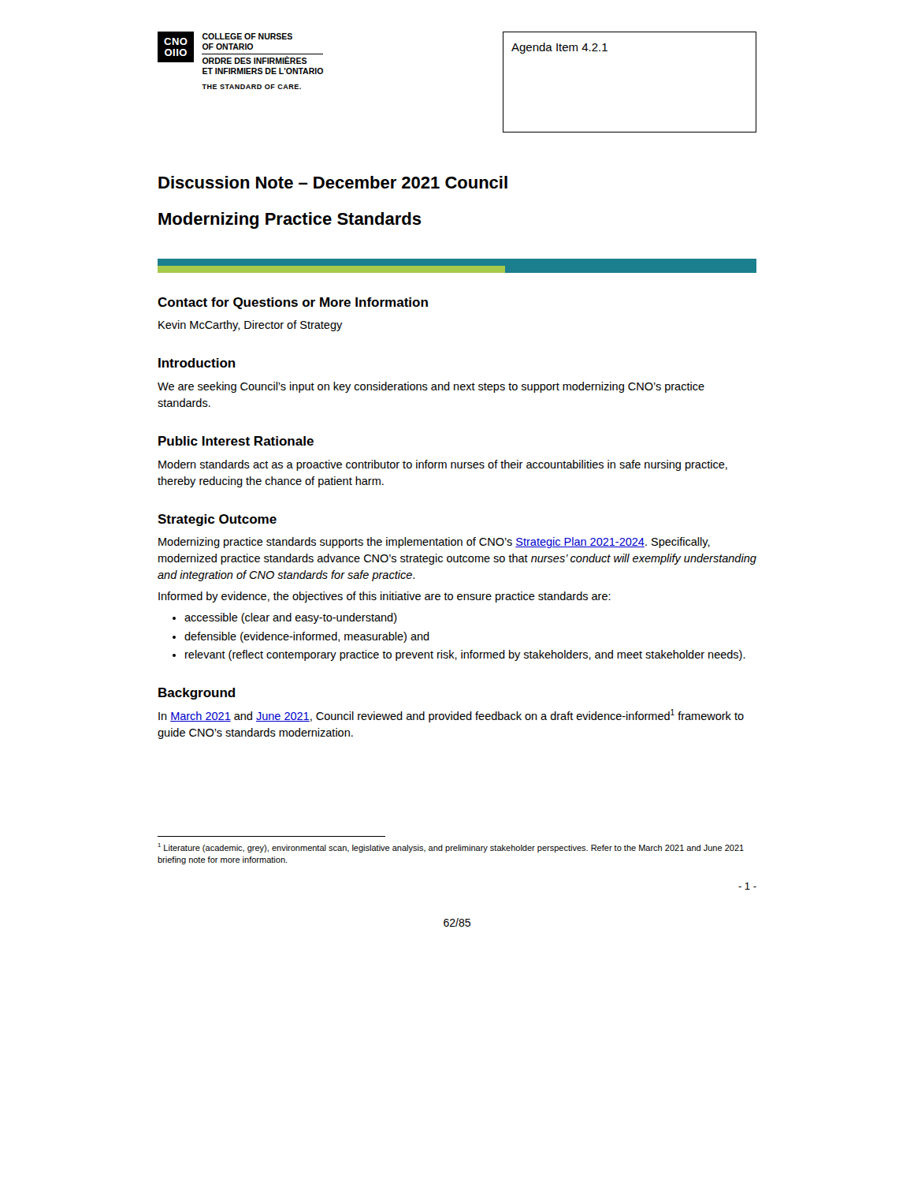CNO
OIIO
COLLEGE OF NURSES
OF ONTARIO
ORDRE DES INFIRMIÈRES
ET INFIRMIERS DE L'ONTARIO
THE STANDARD OF CARE.
Agenda Item 4.2.1
Discussion Note – December 2021 Council Modernizing Practice Standards
Contact for Questions or More Information
Kevin McCarthy, Director of Strategy
Introduction
We are seeking Council’s input on key considerations and next steps to support modernizing CNO’s practice standards.
Public Interest Rationale
Modern standards act as a proactive contributor to inform nurses of their accountabilities in safe nursing practice, thereby reducing the chance of patient harm.
Strategic Outcome
Modernizing practice standards supports the implementation of CNO’s Strategic Plan 2021-2024. Specifically, modernized practice standards advance CNO’s strategic outcome so that nurses’ conduct will exemplify understanding and integration of CNO standards for safe practice.
Informed by evidence, the objectives of this initiative are to ensure practice standards are:
accessible (clear and easy-to-understand)
defensible (evidence-informed, measurable) and
relevant (reflect contemporary practice to prevent risk, informed by stakeholders, and meet stakeholder needs).
Background
In March 2021 and June 2021, Council reviewed and provided feedback on a draft evidence-informed1 framework to guide CNO’s standards modernization.
1 Literature (academic, grey), environmental scan, legislative analysis, and preliminary stakeholder perspectives. Refer to the March 2021 and June 2021 briefing note for more information.
- 1 -
62/85